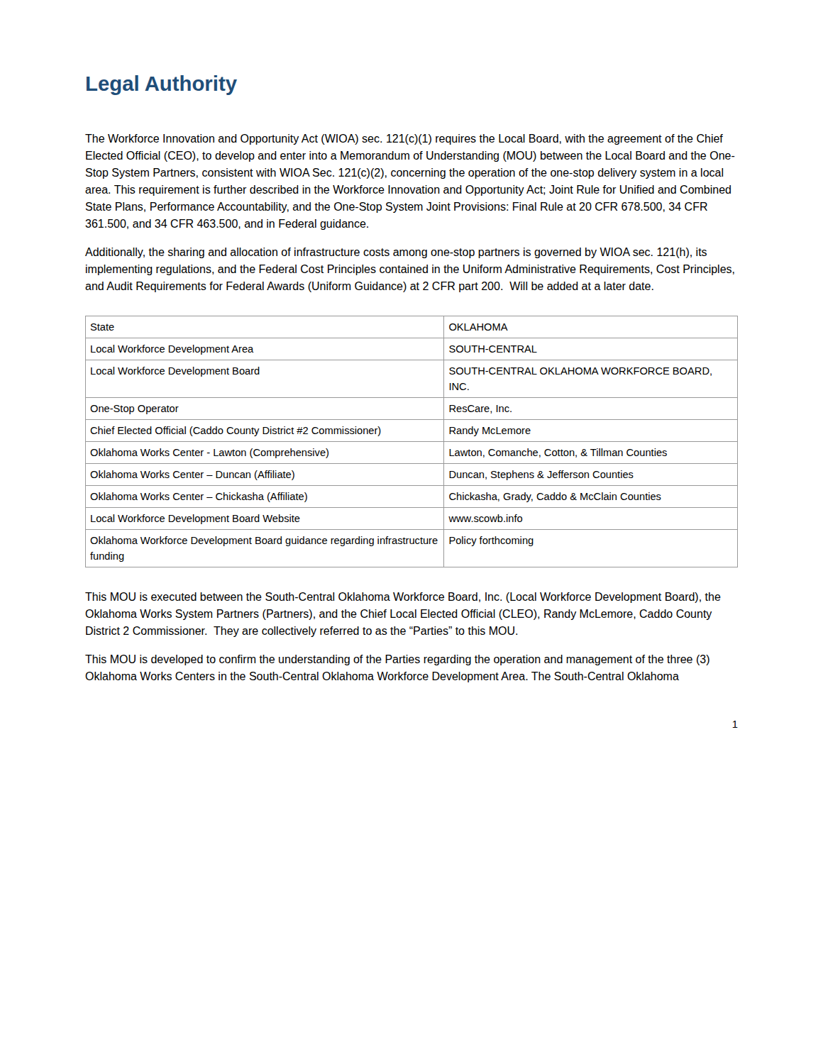Legal Authority
The Workforce Innovation and Opportunity Act (WIOA) sec. 121(c)(1) requires the Local Board, with the agreement of the Chief Elected Official (CEO), to develop and enter into a Memorandum of Understanding (MOU) between the Local Board and the One-Stop System Partners, consistent with WIOA Sec. 121(c)(2), concerning the operation of the one-stop delivery system in a local area. This requirement is further described in the Workforce Innovation and Opportunity Act; Joint Rule for Unified and Combined State Plans, Performance Accountability, and the One-Stop System Joint Provisions: Final Rule at 20 CFR 678.500, 34 CFR 361.500, and 34 CFR 463.500, and in Federal guidance.
Additionally, the sharing and allocation of infrastructure costs among one-stop partners is governed by WIOA sec. 121(h), its implementing regulations, and the Federal Cost Principles contained in the Uniform Administrative Requirements, Cost Principles, and Audit Requirements for Federal Awards (Uniform Guidance) at 2 CFR part 200. Will be added at a later date.
| State | OKLAHOMA |
| Local Workforce Development Area | SOUTH-CENTRAL |
| Local Workforce Development Board | SOUTH-CENTRAL OKLAHOMA WORKFORCE BOARD, INC. |
| One-Stop Operator | ResCare, Inc. |
| Chief Elected Official (Caddo County District #2 Commissioner) | Randy McLemore |
| Oklahoma Works Center - Lawton (Comprehensive) | Lawton, Comanche, Cotton, & Tillman Counties |
| Oklahoma Works Center – Duncan (Affiliate) | Duncan, Stephens & Jefferson Counties |
| Oklahoma Works Center – Chickasha (Affiliate) | Chickasha, Grady, Caddo & McClain Counties |
| Local Workforce Development Board Website | www.scowb.info |
| Oklahoma Workforce Development Board guidance regarding infrastructure funding | Policy forthcoming |
This MOU is executed between the South-Central Oklahoma Workforce Board, Inc. (Local Workforce Development Board), the Oklahoma Works System Partners (Partners), and the Chief Local Elected Official (CLEO), Randy McLemore, Caddo County District 2 Commissioner. They are collectively referred to as the “Parties” to this MOU.
This MOU is developed to confirm the understanding of the Parties regarding the operation and management of the three (3) Oklahoma Works Centers in the South-Central Oklahoma Workforce Development Area. The South-Central Oklahoma
1